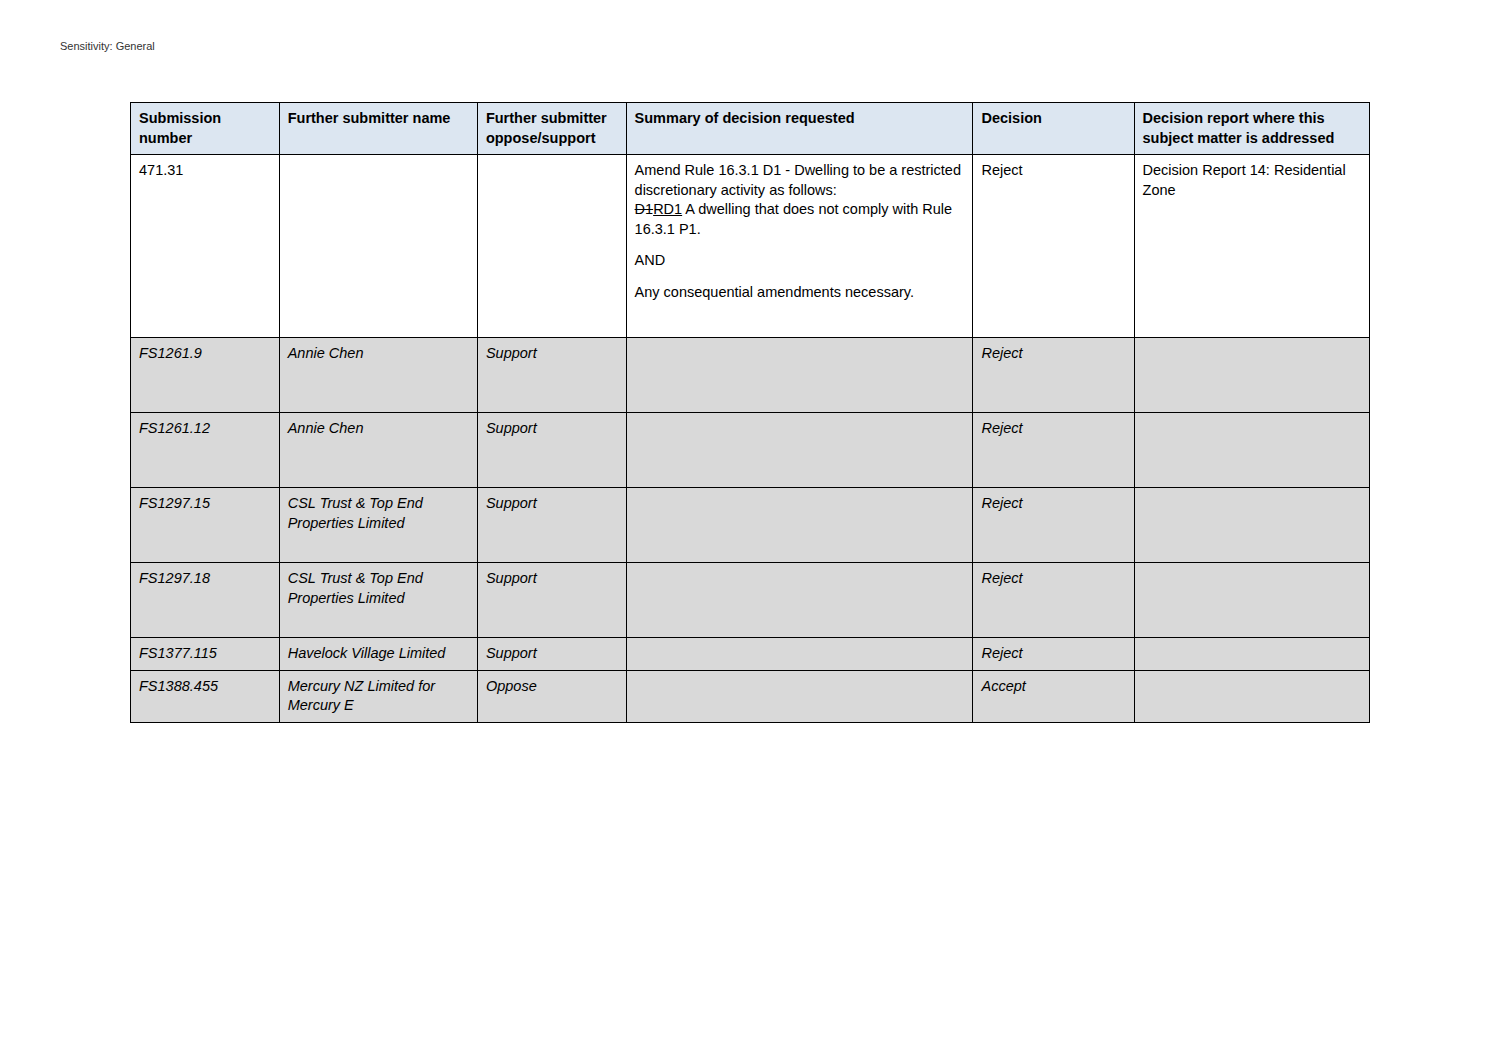Sensitivity: General
| Submission number | Further submitter name | Further submitter oppose/support | Summary of decision requested | Decision | Decision report where this subject matter is addressed |
| --- | --- | --- | --- | --- | --- |
| 471.31 | | | Amend Rule 16.3.1 D1 - Dwelling to be a restricted discretionary activity as follows: D1 RD1 A dwelling that does not comply with Rule 16.3.1 P1. AND Any consequential amendments necessary. | Reject | Decision Report 14: Residential Zone |
| FS1261.9 | Annie Chen | Support | | Reject | |
| FS1261.12 | Annie Chen | Support | | Reject | |
| FS1297.15 | CSL Trust & Top End Properties Limited | Support | | Reject | |
| FS1297.18 | CSL Trust & Top End Properties Limited | Support | | Reject | |
| FS1377.115 | Havelock Village Limited | Support | | Reject | |
| FS1388.455 | Mercury NZ Limited for Mercury E | Oppose | | Accept | |